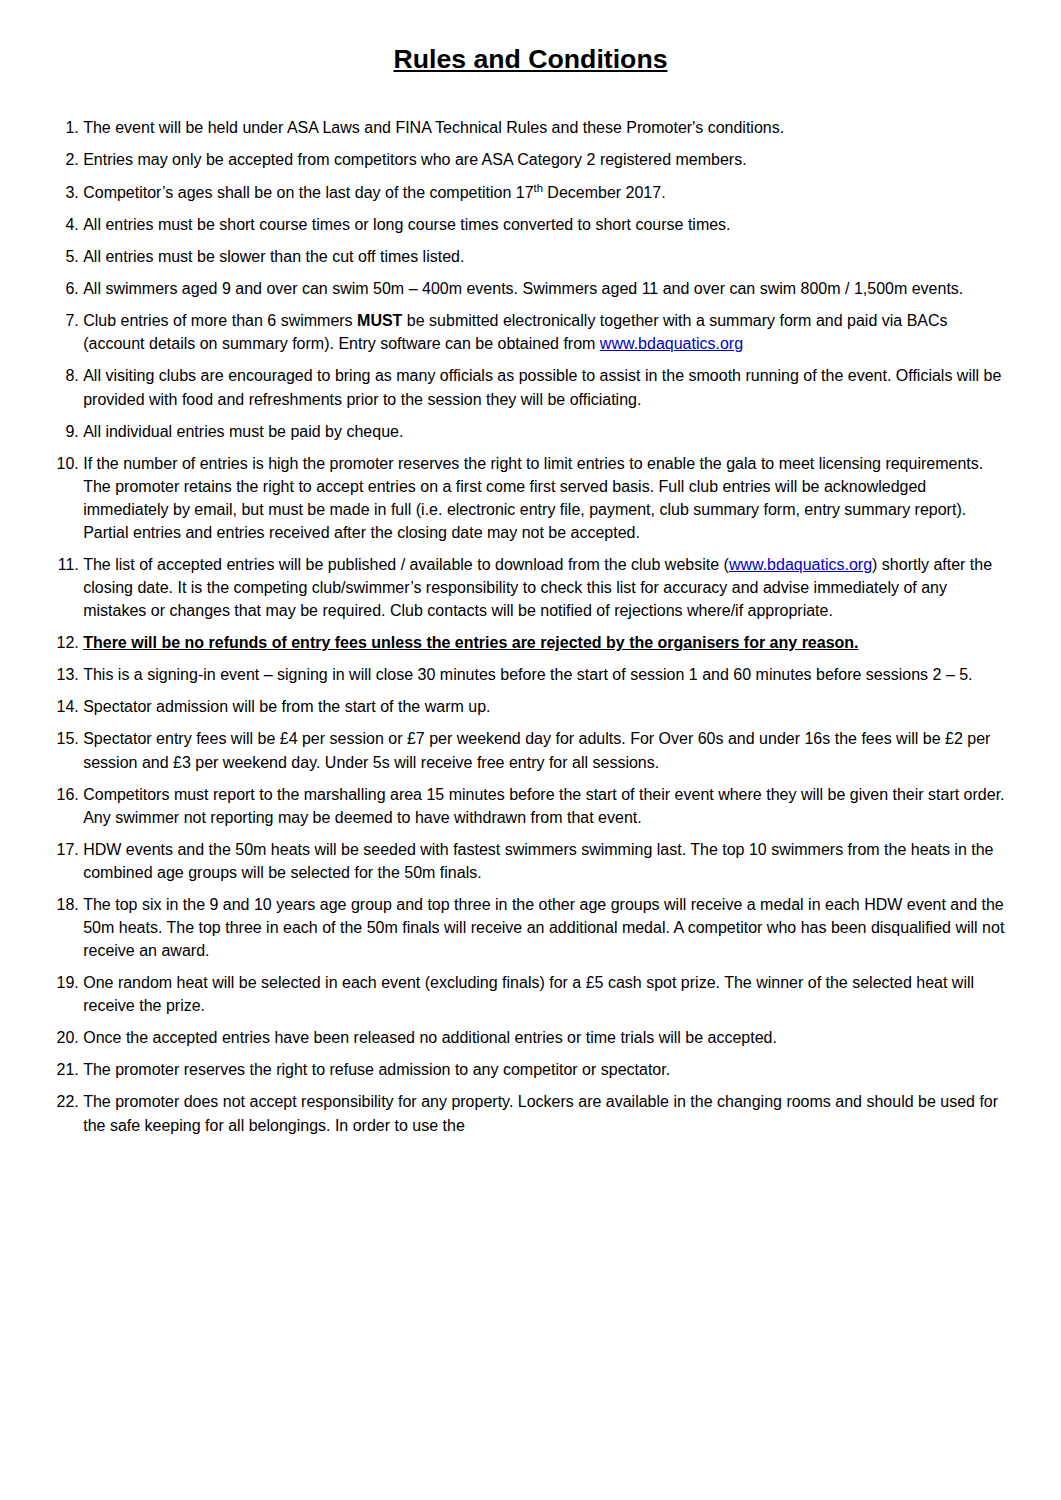Rules and Conditions
The event will be held under ASA Laws and FINA Technical Rules and these Promoter's conditions.
Entries may only be accepted from competitors who are ASA Category 2 registered members.
Competitor’s ages shall be on the last day of the competition 17th December 2017.
All entries must be short course times or long course times converted to short course times.
All entries must be slower than the cut off times listed.
All swimmers aged 9 and over can swim 50m – 400m events. Swimmers aged 11 and over can swim 800m / 1,500m events.
Club entries of more than 6 swimmers MUST be submitted electronically together with a summary form and paid via BACs (account details on summary form). Entry software can be obtained from www.bdaquatics.org
All visiting clubs are encouraged to bring as many officials as possible to assist in the smooth running of the event. Officials will be provided with food and refreshments prior to the session they will be officiating.
All individual entries must be paid by cheque.
If the number of entries is high the promoter reserves the right to limit entries to enable the gala to meet licensing requirements. The promoter retains the right to accept entries on a first come first served basis. Full club entries will be acknowledged immediately by email, but must be made in full (i.e. electronic entry file, payment, club summary form, entry summary report). Partial entries and entries received after the closing date may not be accepted.
The list of accepted entries will be published / available to download from the club website (www.bdaquatics.org) shortly after the closing date. It is the competing club/swimmer’s responsibility to check this list for accuracy and advise immediately of any mistakes or changes that may be required. Club contacts will be notified of rejections where/if appropriate.
There will be no refunds of entry fees unless the entries are rejected by the organisers for any reason.
This is a signing-in event – signing in will close 30 minutes before the start of session 1 and 60 minutes before sessions 2 – 5.
Spectator admission will be from the start of the warm up.
Spectator entry fees will be £4 per session or £7 per weekend day for adults. For Over 60s and under 16s the fees will be £2 per session and £3 per weekend day. Under 5s will receive free entry for all sessions.
Competitors must report to the marshalling area 15 minutes before the start of their event where they will be given their start order. Any swimmer not reporting may be deemed to have withdrawn from that event.
HDW events and the 50m heats will be seeded with fastest swimmers swimming last. The top 10 swimmers from the heats in the combined age groups will be selected for the 50m finals.
The top six in the 9 and 10 years age group and top three in the other age groups will receive a medal in each HDW event and the 50m heats. The top three in each of the 50m finals will receive an additional medal. A competitor who has been disqualified will not receive an award.
One random heat will be selected in each event (excluding finals) for a £5 cash spot prize. The winner of the selected heat will receive the prize.
Once the accepted entries have been released no additional entries or time trials will be accepted.
The promoter reserves the right to refuse admission to any competitor or spectator.
The promoter does not accept responsibility for any property. Lockers are available in the changing rooms and should be used for the safe keeping for all belongings. In order to use the